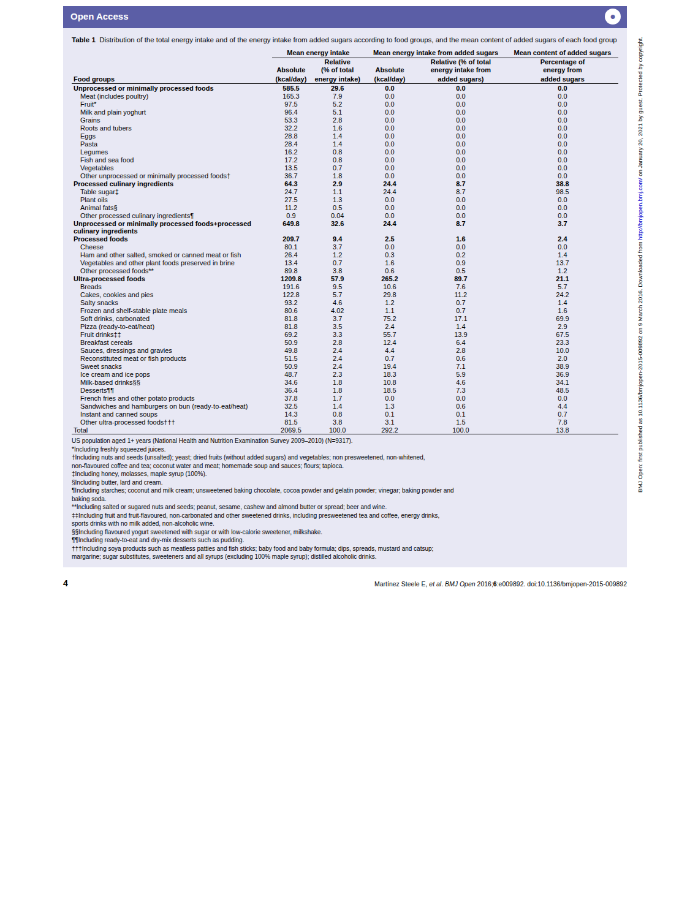Open Access ●
BMJ Open: first published as 10.1136/bmjopen-2015-009892 on 9 March 2016. Downloaded from http://bmjopen.bmj.com/ on January 20, 2021 by guest. Protected by copyright.
Table 1 Distribution of the total energy intake and of the energy intake from added sugars according to food groups, and the mean content of added sugars of each food group
| Food groups | Mean energy intake | Mean energy intake from added sugars | Mean content of added sugars |
| --- | --- | --- | --- |
| Absolute | Relative (% of total | Absolute | Relative (% of total energy intake from | Percentage of energy from |
| (kcal/day) | energy intake) | (kcal/day) | added sugars) | added sugars |
| Unprocessed or minimally processed foods | 585.5 | 29.6 | 0.0 | 0.0 | 0.0 |
| Meat (includes poultry) | 165.3 | 7.9 | 0.0 | 0.0 | 0.0 |
| Fruit* | 97.5 | 5.2 | 0.0 | 0.0 | 0.0 |
| Milk and plain yoghurt | 96.4 | 5.1 | 0.0 | 0.0 | 0.0 |
| Grains | 53.3 | 2.8 | 0.0 | 0.0 | 0.0 |
| Roots and tubers | 32.2 | 1.6 | 0.0 | 0.0 | 0.0 |
| Eggs | 28.8 | 1.4 | 0.0 | 0.0 | 0.0 |
| Pasta | 28.4 | 1.4 | 0.0 | 0.0 | 0.0 |
| Legumes | 16.2 | 0.8 | 0.0 | 0.0 | 0.0 |
| Fish and sea food | 17.2 | 0.8 | 0.0 | 0.0 | 0.0 |
| Vegetables | 13.5 | 0.7 | 0.0 | 0.0 | 0.0 |
| Other unprocessed or minimally processed foods† | 36.7 | 1.8 | 0.0 | 0.0 | 0.0 |
| Processed culinary ingredients | 64.3 | 2.9 | 24.4 | 8.7 | 38.8 |
| Table sugar‡ | 24.7 | 1.1 | 24.4 | 8.7 | 98.5 |
| Plant oils | 27.5 | 1.3 | 0.0 | 0.0 | 0.0 |
| Animal fats§ | 11.2 | 0.5 | 0.0 | 0.0 | 0.0 |
| Other processed culinary ingredients¶ | 0.9 | 0.04 | 0.0 | 0.0 | 0.0 |
| Unprocessed or minimally processed foods+processed culinary ingredients | 649.8 | 32.6 | 24.4 | 8.7 | 3.7 |
| Processed foods | 209.7 | 9.4 | 2.5 | 1.6 | 2.4 |
| Cheese | 80.1 | 3.7 | 0.0 | 0.0 | 0.0 |
| Ham and other salted, smoked or canned meat or fish | 26.4 | 1.2 | 0.3 | 0.2 | 1.4 |
| Vegetables and other plant foods preserved in brine | 13.4 | 0.7 | 1.6 | 0.9 | 13.7 |
| Other processed foods** | 89.8 | 3.8 | 0.6 | 0.5 | 1.2 |
| Ultra-processed foods | 1209.8 | 57.9 | 265.2 | 89.7 | 21.1 |
| Breads | 191.6 | 9.5 | 10.6 | 7.6 | 5.7 |
| Cakes, cookies and pies | 122.8 | 5.7 | 29.8 | 11.2 | 24.2 |
| Salty snacks | 93.2 | 4.6 | 1.2 | 0.7 | 1.4 |
| Frozen and shelf-stable plate meals | 80.6 | 4.02 | 1.1 | 0.7 | 1.6 |
| Soft drinks, carbonated | 81.8 | 3.7 | 75.2 | 17.1 | 69.9 |
| Pizza (ready-to-eat/heat) | 81.8 | 3.5 | 2.4 | 1.4 | 2.9 |
| Fruit drinks‡‡ | 69.2 | 3.3 | 55.7 | 13.9 | 67.5 |
| Breakfast cereals | 50.9 | 2.8 | 12.4 | 6.4 | 23.3 |
| Sauces, dressings and gravies | 49.8 | 2.4 | 4.4 | 2.8 | 10.0 |
| Reconstituted meat or fish products | 51.5 | 2.4 | 0.7 | 0.6 | 2.0 |
| Sweet snacks | 50.9 | 2.4 | 19.4 | 7.1 | 38.9 |
| Ice cream and ice pops | 48.7 | 2.3 | 18.3 | 5.9 | 36.9 |
| Milk-based drinks§§ | 34.6 | 1.8 | 10.8 | 4.6 | 34.1 |
| Desserts¶¶ | 36.4 | 1.8 | 18.5 | 7.3 | 48.5 |
| French fries and other potato products | 37.8 | 1.7 | 0.0 | 0.0 | 0.0 |
| Sandwiches and hamburgers on bun (ready-to-eat/heat) | 32.5 | 1.4 | 1.3 | 0.6 | 4.4 |
| Instant and canned soups | 14.3 | 0.8 | 0.1 | 0.1 | 0.7 |
| Other ultra-processed foods††† | 81.5 | 3.8 | 3.1 | 1.5 | 7.8 |
| Total | 2069.5 | 100.0 | 292.2 | 100.0 | 13.8 |
US population aged 1+ years (National Health and Nutrition Examination Survey 2009–2010) (N=9317).
*Including freshly squeezed juices.
†Including nuts and seeds (unsalted); yeast; dried fruits (without added sugars) and vegetables; non presweetened, non-whitened,
non-flavoured coffee and tea; coconut water and meat; homemade soup and sauces; flours; tapioca.
‡Including honey, molasses, maple syrup (100%).
§Including butter, lard and cream.
¶Including starches; coconut and milk cream; unsweetened baking chocolate, cocoa powder and gelatin powder; vinegar; baking powder and
baking soda.
**Including salted or sugared nuts and seeds; peanut, sesame, cashew and almond butter or spread; beer and wine.
‡‡Including fruit and fruit-flavoured, non-carbonated and other sweetened drinks, including presweetened tea and coffee, energy drinks,
sports drinks with no milk added, non-alcoholic wine.
§§Including flavoured yogurt sweetened with sugar or with low-calorie sweetener, milkshake.
¶¶Including ready-to-eat and dry-mix desserts such as pudding.
†††Including soya products such as meatless patties and fish sticks; baby food and baby formula; dips, spreads, mustard and catsup;
margarine; sugar substitutes, sweeteners and all syrups (excluding 100% maple syrup); distilled alcoholic drinks.
4 Martínez Steele E, et al. BMJ Open 2016;6:e009892. doi:10.1136/bmjopen-2015-009892